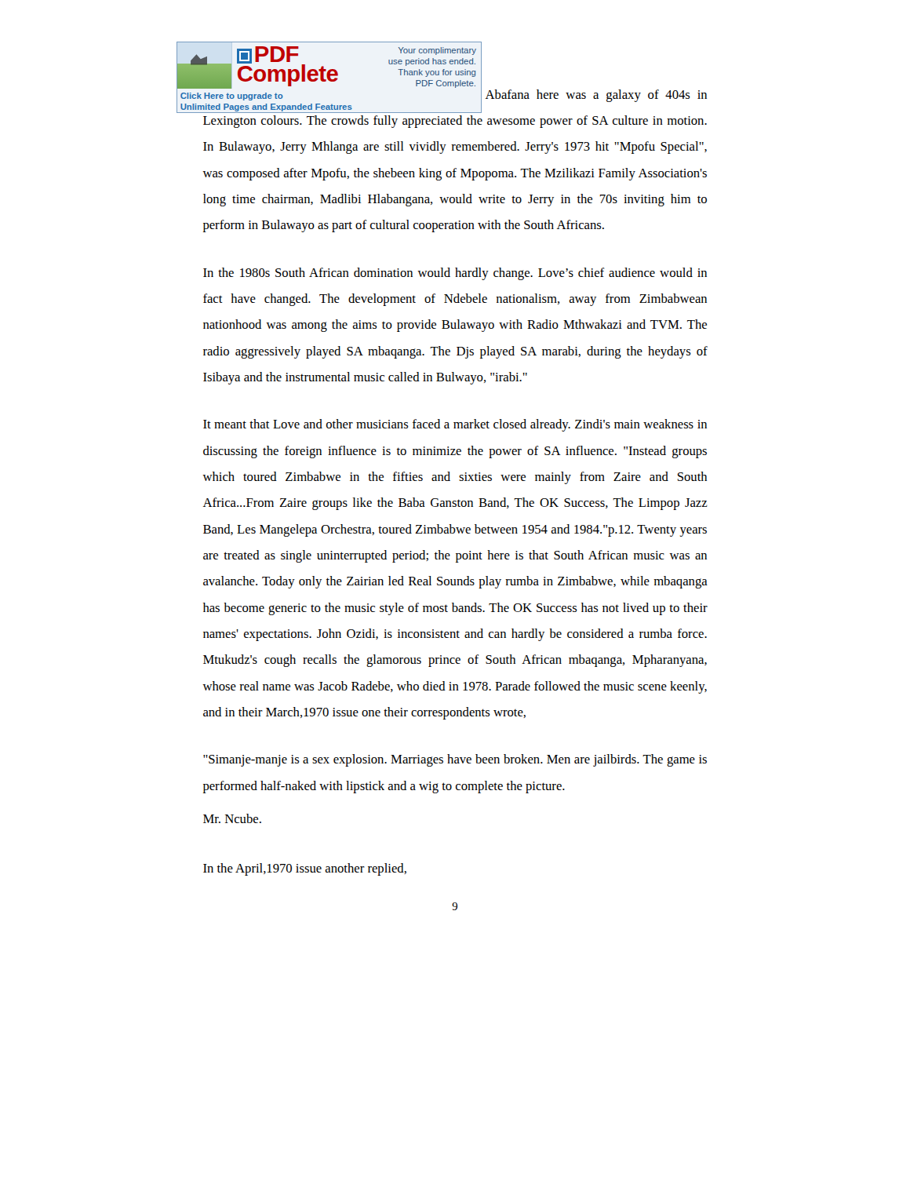PDF Complete
Your complimentary
use period has ended.
Thank you for using
PDF Complete.
Click Here to upgrade to Unlimited Pages and Expanded Features
. When Robert Mkhize, "Umfana wembazo" and Abafana here was a galaxy of 404s in Lexington colours. The crowds fully appreciated the awesome power of SA culture in motion. In Bulawayo, Jerry Mhlanga are still vividly remembered. Jerry's 1973 hit "Mpofu Special", was composed after Mpofu, the shebeen king of Mpopoma. The Mzilikazi Family Association's long time chairman, Madlibi Hlabangana, would write to Jerry in the 70s inviting him to perform in Bulawayo as part of cultural cooperation with the South Africans.
In the 1980s South African domination would hardly change. Love’s chief audience would in fact have changed. The development of Ndebele nationalism, away from Zimbabwean nationhood was among the aims to provide Bulawayo with Radio Mthwakazi and TVM. The radio aggressively played SA mbaqanga. The Djs played SA marabi, during the heydays of Isibaya and the instrumental music called in Bulwayo, "irabi."
It meant that Love and other musicians faced a market closed already. Zindi's main weakness in discussing the foreign influence is to minimize the power of SA influence. "Instead groups which toured Zimbabwe in the fifties and sixties were mainly from Zaire and South Africa...From Zaire groups like the Baba Ganston Band, The OK Success, The Limpop Jazz Band, Les Mangelepa Orchestra, toured Zimbabwe between 1954 and 1984."p.12. Twenty years are treated as single uninterrupted period; the point here is that South African music was an avalanche. Today only the Zairian led Real Sounds play rumba in Zimbabwe, while mbaqanga has become generic to the music style of most bands. The OK Success has not lived up to their names' expectations. John Ozidi, is inconsistent and can hardly be considered a rumba force. Mtukudz's cough recalls the glamorous prince of South African mbaqanga, Mpharanyana, whose real name was Jacob Radebe, who died in 1978. Parade followed the music scene keenly, and in their March,1970 issue one their correspondents wrote,
"Simanje-manje is a sex explosion. Marriages have been broken. Men are jailbirds. The game is performed half-naked with lipstick and a wig to complete the picture.
Mr. Ncube.
In the April,1970 issue another replied,
9